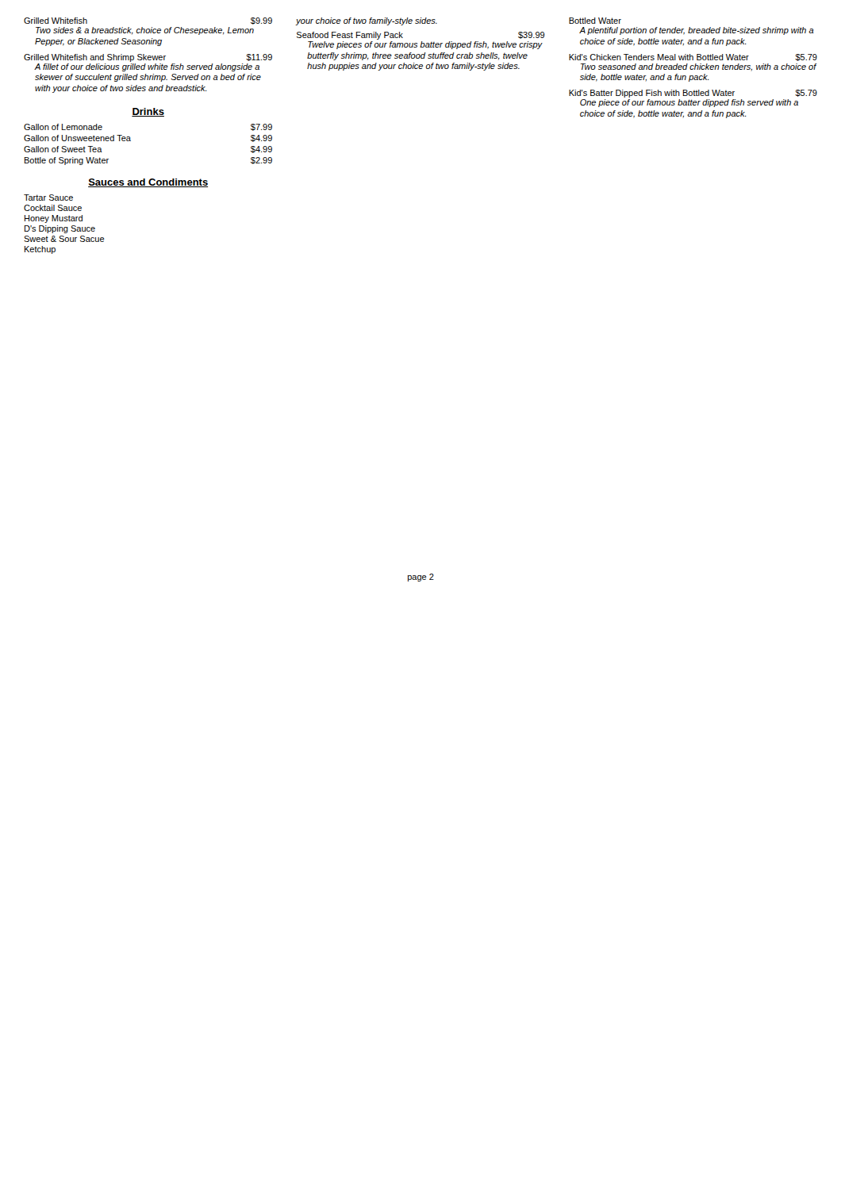Grilled Whitefish $9.99
Two sides & a breadstick, choice of Chesepeake, Lemon Pepper, or Blackened Seasoning
Grilled Whitefish and Shrimp Skewer $11.99
A fillet of our delicious grilled white fish served alongside a skewer of succulent grilled shrimp. Served on a bed of rice with your choice of two sides and breadstick.
Drinks
Gallon of Lemonade $7.99
Gallon of Unsweetened Tea $4.99
Gallon of Sweet Tea $4.99
Bottle of Spring Water $2.99
Sauces and Condiments
Tartar Sauce
Cocktail Sauce
Honey Mustard
D's Dipping Sauce
Sweet & Sour Sacue
Ketchup
your choice of two family-style sides.
Seafood Feast Family Pack $39.99
Twelve pieces of our famous batter dipped fish, twelve crispy butterfly shrimp, three seafood stuffed crab shells, twelve hush puppies and your choice of two family-style sides.
Bottled Water
A plentiful portion of tender, breaded bite-sized shrimp with a choice of side, bottle water, and a fun pack.
Kid's Chicken Tenders Meal with Bottled Water $5.79
Two seasoned and breaded chicken tenders, with a choice of side, bottle water, and a fun pack.
Kid's Batter Dipped Fish with Bottled Water $5.79
One piece of our famous batter dipped fish served with a choice of side, bottle water, and a fun pack.
page 2